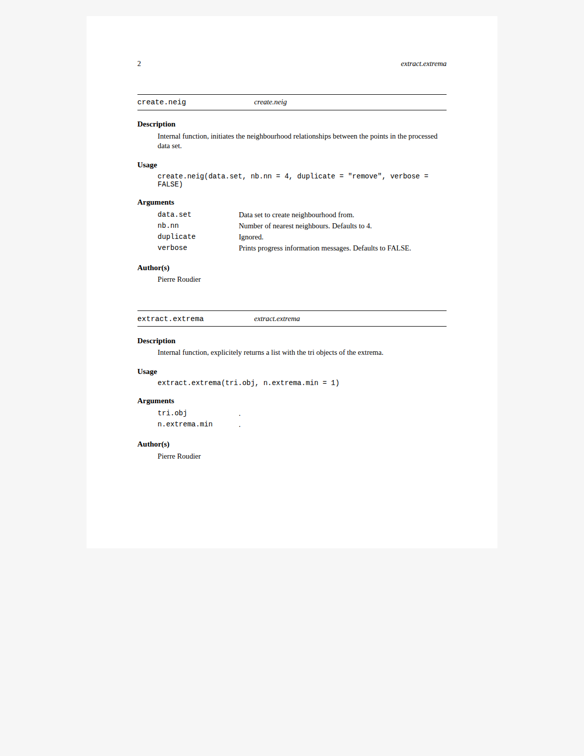2 extract.extrema
create.neig create.neig
Description
Internal function, initiates the neighbourhood relationships between the points in the processed data set.
Usage
create.neig(data.set, nb.nn = 4, duplicate = "remove", verbose = FALSE)
Arguments
| data.set | Data set to create neighbourhood from. |
| nb.nn | Number of nearest neighbours. Defaults to 4. |
| duplicate | Ignored. |
| verbose | Prints progress information messages. Defaults to FALSE. |
Author(s)
Pierre Roudier
extract.extrema extract.extrema
Description
Internal function, explicitely returns a list with the tri objects of the extrema.
Usage
extract.extrema(tri.obj, n.extrema.min = 1)
Arguments
| tri.obj | . |
| n.extrema.min | . |
Author(s)
Pierre Roudier